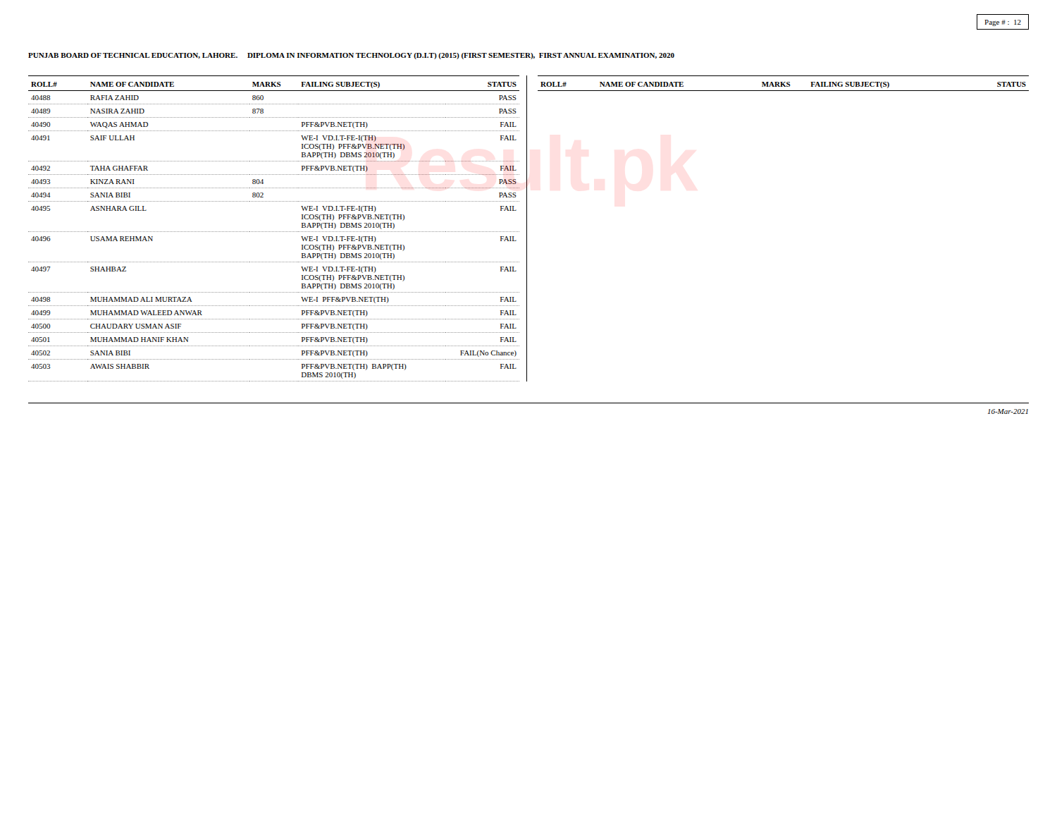Page # : 12
PUNJAB BOARD OF TECHNICAL EDUCATION, LAHORE. DIPLOMA IN INFORMATION TECHNOLOGY (D.I.T) (2015) (FIRST SEMESTER), FIRST ANNUAL EXAMINATION, 2020
Result.pk
| ROLL# | NAME OF CANDIDATE | MARKS | FAILING SUBJECT(S) | STATUS |
| --- | --- | --- | --- | --- |
| 40488 | RAFIA ZAHID | 860 | | PASS |
| 40489 | NASIRA ZAHID | 878 | | PASS |
| 40490 | WAQAS AHMAD | | PFF&PVB.NET(TH) | FAIL |
| 40491 | SAIF ULLAH | | WE-I VD.I.T-FE-I(TH) ICOS(TH) PFF&PVB.NET(TH) BAPP(TH) DBMS 2010(TH) | FAIL |
| 40492 | TAHA GHAFFAR | | PFF&PVB.NET(TH) | FAIL |
| 40493 | KINZA RANI | 804 | | PASS |
| 40494 | SANIA BIBI | 802 | | PASS |
| 40495 | ASNHARA GILL | | WE-I VD.I.T-FE-I(TH) ICOS(TH) PFF&PVB.NET(TH) BAPP(TH) DBMS 2010(TH) | FAIL |
| 40496 | USAMA REHMAN | | WE-I VD.I.T-FE-I(TH) ICOS(TH) PFF&PVB.NET(TH) BAPP(TH) DBMS 2010(TH) | FAIL |
| 40497 | SHAHBAZ | | WE-I VD.I.T-FE-I(TH) ICOS(TH) PFF&PVB.NET(TH) BAPP(TH) DBMS 2010(TH) | FAIL |
| 40498 | MUHAMMAD ALI MURTAZA | | WE-I PFF&PVB.NET(TH) | FAIL |
| 40499 | MUHAMMAD WALEED ANWAR | | PFF&PVB.NET(TH) | FAIL |
| 40500 | CHAUDARY USMAN ASIF | | PFF&PVB.NET(TH) | FAIL |
| 40501 | MUHAMMAD HANIF KHAN | | PFF&PVB.NET(TH) | FAIL |
| 40502 | SANIA BIBI | | PFF&PVB.NET(TH) | FAIL(No Chance) |
| 40503 | AWAIS SHABBIR | | PFF&PVB.NET(TH) BAPP(TH) DBMS 2010(TH) | FAIL |
| ROLL# | NAME OF CANDIDATE | MARKS | FAILING SUBJECT(S) | STATUS |
| --- | --- | --- | --- | --- |
16-Mar-2021